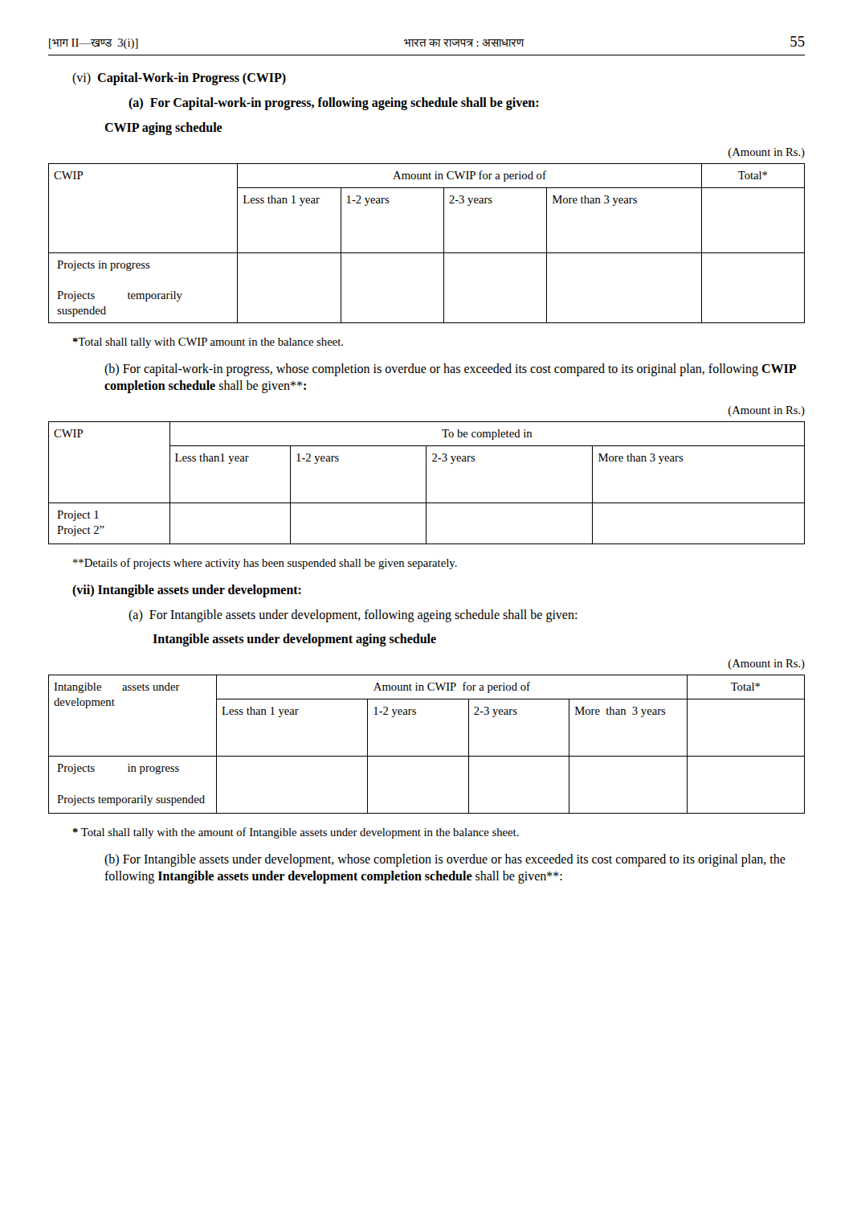[भाग II—खण्ड 3(i)]
भारत का राजपत्र : असाधारण
55
(vi) Capital-Work-in Progress (CWIP)
(a) For Capital-work-in progress, following ageing schedule shall be given:
CWIP aging schedule
(Amount in Rs.)
| CWIP | Amount in CWIP for a period of | Total* |
| Less than 1 year | 1-2 years | 2-3 years | More than 3 years | |
| Projects in progress Projects temporarily suspended | | | | | |
*Total shall tally with CWIP amount in the balance sheet.
(b) For capital-work-in progress, whose completion is overdue or has exceeded its cost compared to its original plan, following CWIP completion schedule shall be given**:
(Amount in Rs.)
| CWIP | To be completed in |
| Less than1 year | 1-2 years | 2-3 years | More than 3 years |
| Project 1 Project 2” | | | | |
**Details of projects where activity has been suspended shall be given separately.
(vii) Intangible assets under development:
(a) For Intangible assets under development, following ageing schedule shall be given:
Intangible assets under development aging schedule
(Amount in Rs.)
| Intangible assets under development | Amount in CWIP for a period of | Total* |
| Less than 1 year | 1-2 years | 2-3 years | More than 3 years | |
| Projects in progress Projects temporarily suspended | | | | | |
* Total shall tally with the amount of Intangible assets under development in the balance sheet.
(b) For Intangible assets under development, whose completion is overdue or has exceeded its cost compared to its original plan, the following Intangible assets under development completion schedule shall be given**: